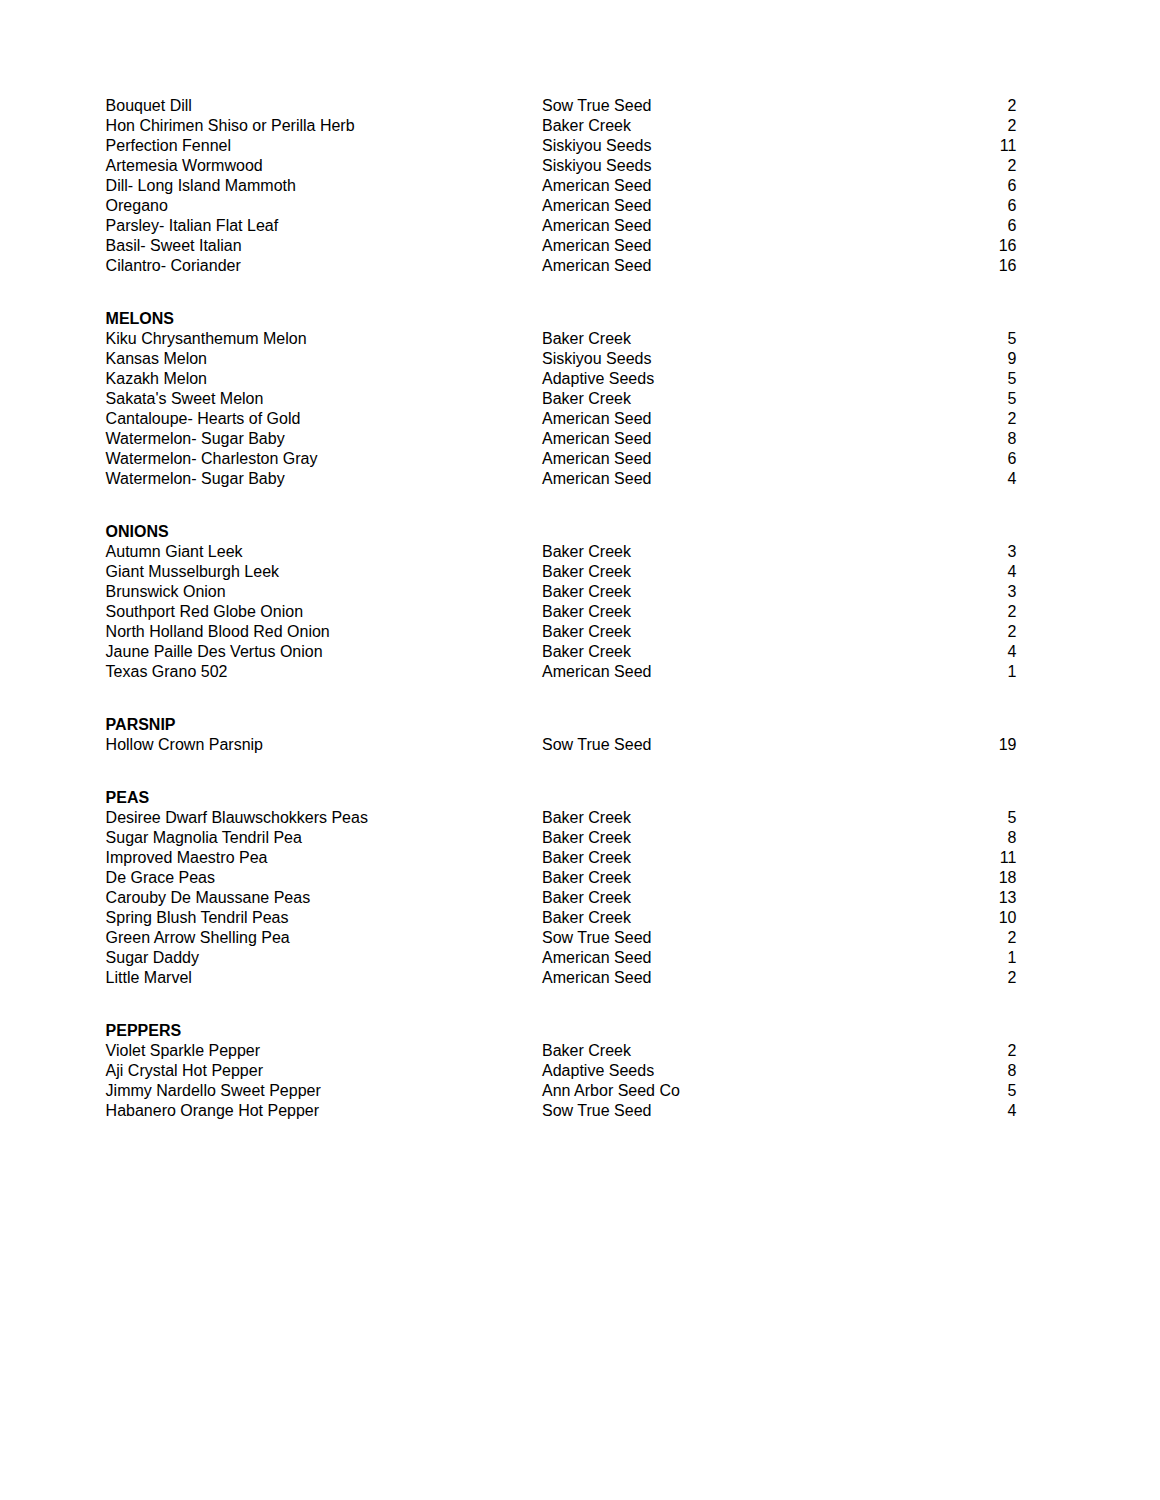| Bouquet Dill | Sow True Seed | 2 |
| Hon Chirimen Shiso or Perilla Herb | Baker Creek | 2 |
| Perfection Fennel | Siskiyou Seeds | 11 |
| Artemesia Wormwood | Siskiyou Seeds | 2 |
| Dill- Long Island Mammoth | American Seed | 6 |
| Oregano | American Seed | 6 |
| Parsley- Italian Flat Leaf | American Seed | 6 |
| Basil- Sweet Italian | American Seed | 16 |
| Cilantro- Coriander | American Seed | 16 |
| MELONS |
| Kiku Chrysanthemum Melon | Baker Creek | 5 |
| Kansas Melon | Siskiyou Seeds | 9 |
| Kazakh Melon | Adaptive Seeds | 5 |
| Sakata's Sweet Melon | Baker Creek | 5 |
| Cantaloupe- Hearts of Gold | American Seed | 2 |
| Watermelon- Sugar Baby | American Seed | 8 |
| Watermelon- Charleston Gray | American Seed | 6 |
| Watermelon- Sugar Baby | American Seed | 4 |
| ONIONS |
| Autumn Giant Leek | Baker Creek | 3 |
| Giant Musselburgh Leek | Baker Creek | 4 |
| Brunswick Onion | Baker Creek | 3 |
| Southport Red Globe Onion | Baker Creek | 2 |
| North Holland Blood Red Onion | Baker Creek | 2 |
| Jaune Paille Des Vertus Onion | Baker Creek | 4 |
| Texas Grano 502 | American Seed | 1 |
| PARSNIP |
| Hollow Crown Parsnip | Sow True Seed | 19 |
| PEAS |
| Desiree Dwarf Blauwschokkers Peas | Baker Creek | 5 |
| Sugar Magnolia Tendril Pea | Baker Creek | 8 |
| Improved Maestro Pea | Baker Creek | 11 |
| De Grace Peas | Baker Creek | 18 |
| Carouby De Maussane Peas | Baker Creek | 13 |
| Spring Blush Tendril Peas | Baker Creek | 10 |
| Green Arrow Shelling Pea | Sow True Seed | 2 |
| Sugar Daddy | American Seed | 1 |
| Little Marvel | American Seed | 2 |
| PEPPERS |
| Violet Sparkle Pepper | Baker Creek | 2 |
| Aji Crystal Hot Pepper | Adaptive Seeds | 8 |
| Jimmy Nardello Sweet Pepper | Ann Arbor Seed Co | 5 |
| Habanero Orange Hot Pepper | Sow True Seed | 4 |